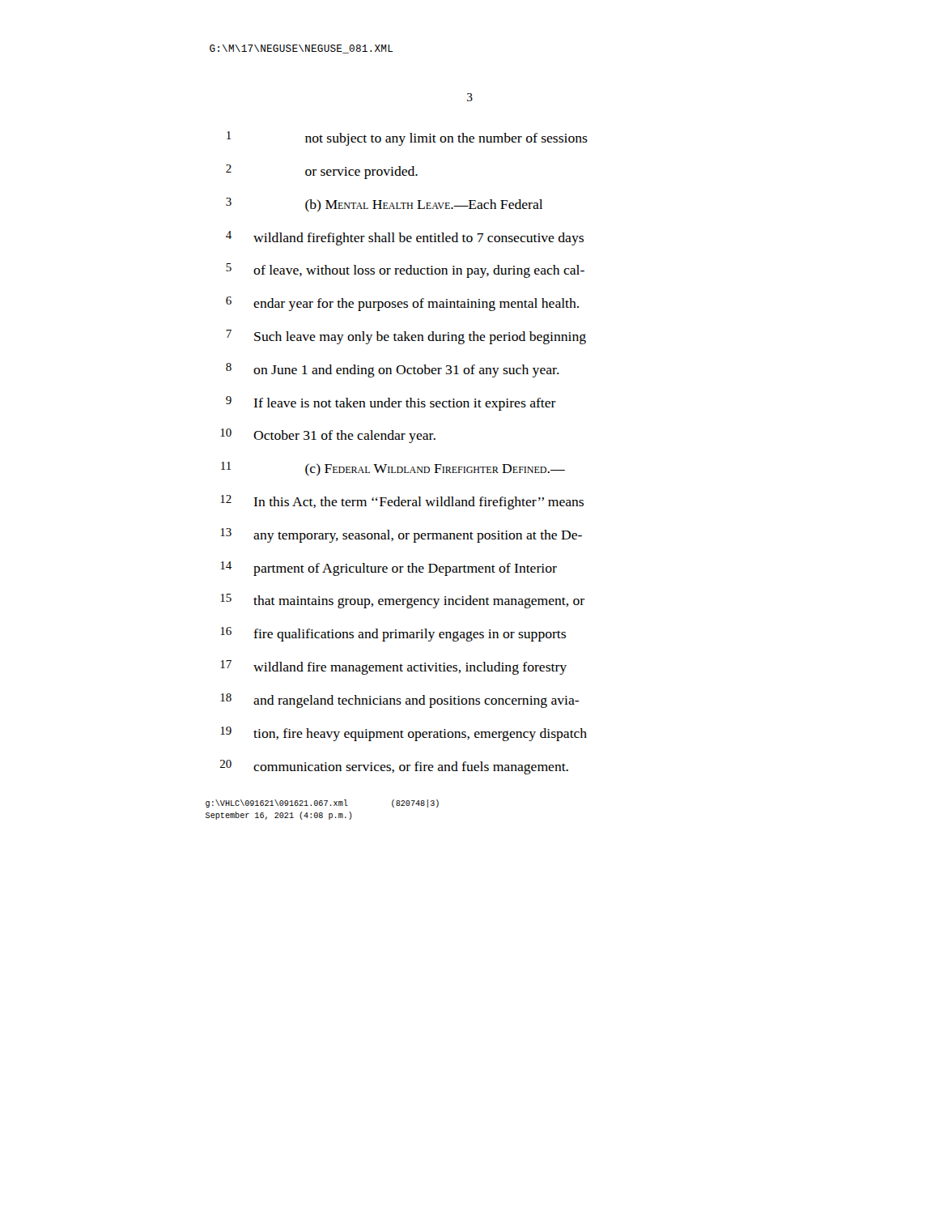G:\M\17\NEGUSE\NEGUSE_081.XML
3
not subject to any limit on the number of sessions
or service provided.
(b) Mental Health Leave.—Each Federal
wildland firefighter shall be entitled to 7 consecutive days
of leave, without loss or reduction in pay, during each cal-
endar year for the purposes of maintaining mental health.
Such leave may only be taken during the period beginning
on June 1 and ending on October 31 of any such year.
If leave is not taken under this section it expires after
October 31 of the calendar year.
(c) Federal Wildland Firefighter Defined.—
In this Act, the term ‘‘Federal wildland firefighter’’ means
any temporary, seasonal, or permanent position at the De-
partment of Agriculture or the Department of Interior
that maintains group, emergency incident management, or
fire qualifications and primarily engages in or supports
wildland fire management activities, including forestry
and rangeland technicians and positions concerning avia-
tion, fire heavy equipment operations, emergency dispatch
communication services, or fire and fuels management.
g:\VHLC\091621\091621.067.xml (820748|3)
September 16, 2021 (4:08 p.m.)